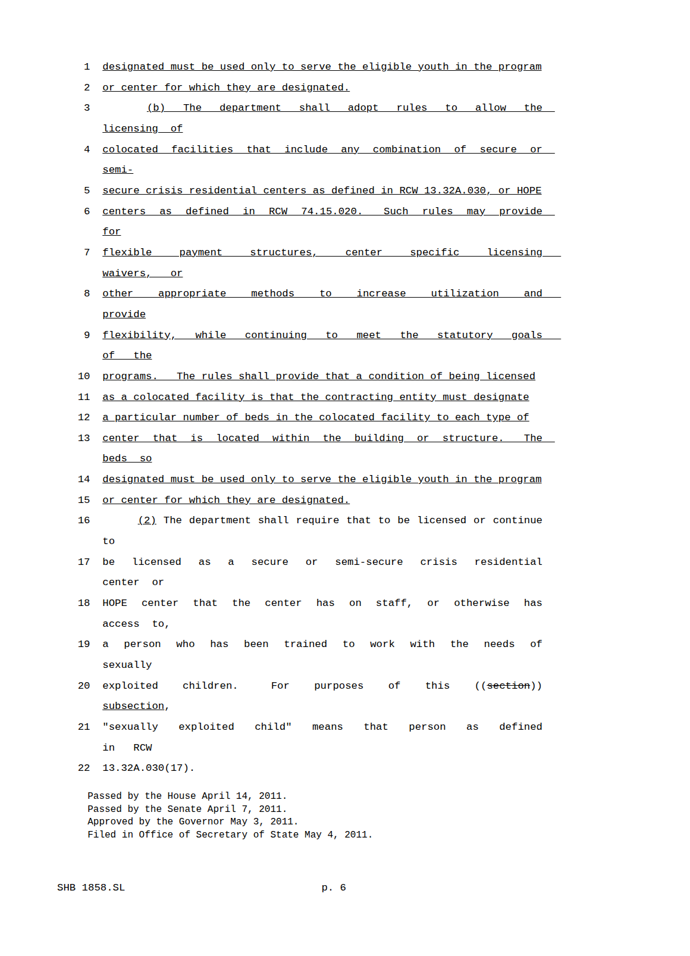1 designated must be used only to serve the eligible youth in the program
2 or center for which they are designated.
3 (b) The department shall adopt rules to allow the licensing of
4 colocated facilities that include any combination of secure or semi-
5 secure crisis residential centers as defined in RCW 13.32A.030, or HOPE
6 centers as defined in RCW 74.15.020. Such rules may provide for
7 flexible payment structures, center specific licensing waivers, or
8 other appropriate methods to increase utilization and provide
9 flexibility, while continuing to meet the statutory goals of the
10 programs. The rules shall provide that a condition of being licensed
11 as a colocated facility is that the contracting entity must designate
12 a particular number of beds in the colocated facility to each type of
13 center that is located within the building or structure. The beds so
14 designated must be used only to serve the eligible youth in the program
15 or center for which they are designated.
16 (2) The department shall require that to be licensed or continue to
17 be licensed as a secure or semi-secure crisis residential center or
18 HOPE center that the center has on staff, or otherwise has access to,
19 a person who has been trained to work with the needs of sexually
20 exploited children. For purposes of this ((section)) subsection,
21"sexually exploited child" means that person as defined in RCW
2213.32A.030(17).
Passed by the House April 14, 2011.
Passed by the Senate April 7, 2011.
Approved by the Governor May 3, 2011.
Filed in Office of Secretary of State May 4, 2011.
SHB 1858.SL
p. 6